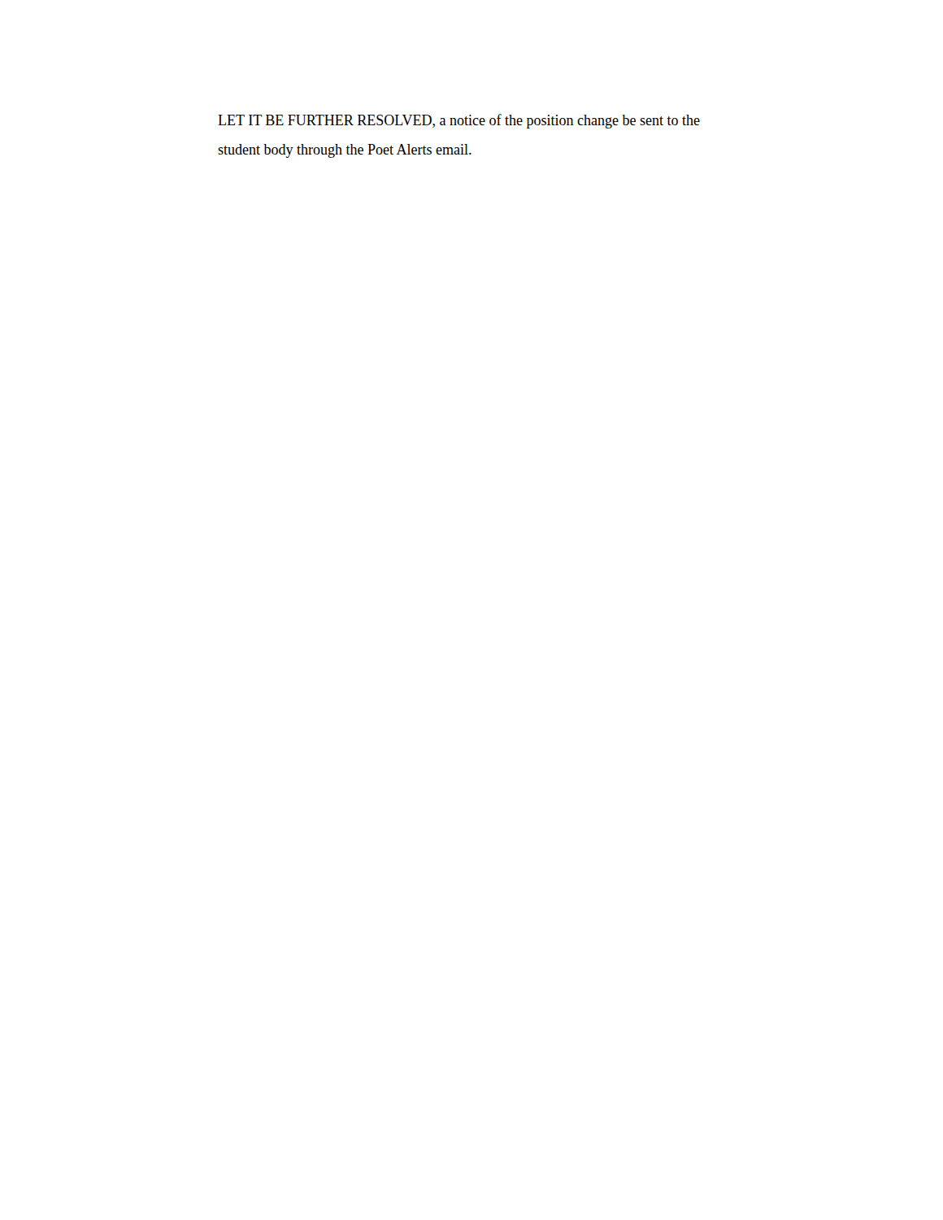LET IT BE FURTHER RESOLVED, a notice of the position change be sent to the student body through the Poet Alerts email.